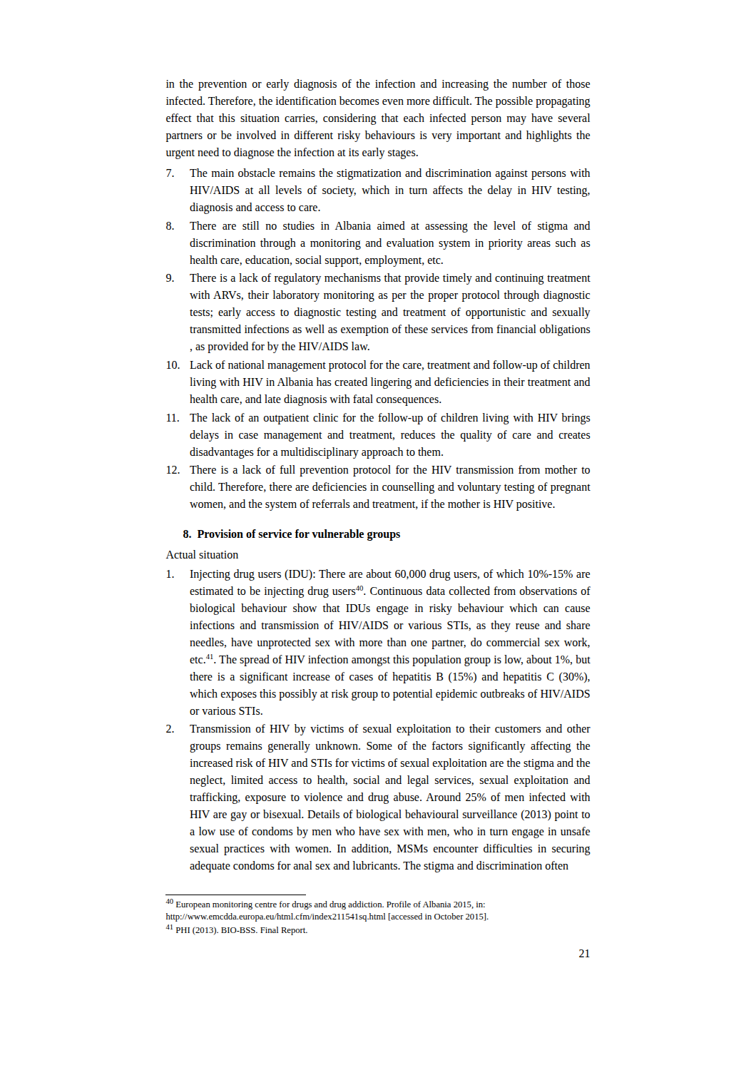in the prevention or early diagnosis of the infection and increasing the number of those infected. Therefore, the identification becomes even more difficult. The possible propagating effect that this situation carries, considering that each infected person may have several partners or be involved in different risky behaviours is very important and highlights the urgent need to diagnose the infection at its early stages.
The main obstacle remains the stigmatization and discrimination against persons with HIV/AIDS at all levels of society, which in turn affects the delay in HIV testing, diagnosis and access to care.
There are still no studies in Albania aimed at assessing the level of stigma and discrimination through a monitoring and evaluation system in priority areas such as health care, education, social support, employment, etc.
There is a lack of regulatory mechanisms that provide timely and continuing treatment with ARVs, their laboratory monitoring as per the proper protocol through diagnostic tests; early access to diagnostic testing and treatment of opportunistic and sexually transmitted infections as well as exemption of these services from financial obligations , as provided for by the HIV/AIDS law.
Lack of national management protocol for the care, treatment and follow-up of children living with HIV in Albania has created lingering and deficiencies in their treatment and health care, and late diagnosis with fatal consequences.
The lack of an outpatient clinic for the follow-up of children living with HIV brings delays in case management and treatment, reduces the quality of care and creates disadvantages for a multidisciplinary approach to them.
There is a lack of full prevention protocol for the HIV transmission from mother to child. Therefore, there are deficiencies in counselling and voluntary testing of pregnant women, and the system of referrals and treatment, if the mother is HIV positive.
8. Provision of service for vulnerable groups
Actual situation
Injecting drug users (IDU): There are about 60,000 drug users, of which 10%-15% are estimated to be injecting drug users40. Continuous data collected from observations of biological behaviour show that IDUs engage in risky behaviour which can cause infections and transmission of HIV/AIDS or various STIs, as they reuse and share needles, have unprotected sex with more than one partner, do commercial sex work, etc.41. The spread of HIV infection amongst this population group is low, about 1%, but there is a significant increase of cases of hepatitis B (15%) and hepatitis C (30%), which exposes this possibly at risk group to potential epidemic outbreaks of HIV/AIDS or various STIs.
Transmission of HIV by victims of sexual exploitation to their customers and other groups remains generally unknown. Some of the factors significantly affecting the increased risk of HIV and STIs for victims of sexual exploitation are the stigma and the neglect, limited access to health, social and legal services, sexual exploitation and trafficking, exposure to violence and drug abuse. Around 25% of men infected with HIV are gay or bisexual. Details of biological behavioural surveillance (2013) point to a low use of condoms by men who have sex with men, who in turn engage in unsafe sexual practices with women. In addition, MSMs encounter difficulties in securing adequate condoms for anal sex and lubricants. The stigma and discrimination often
40 European monitoring centre for drugs and drug addiction. Profile of Albania 2015, in: http://www.emcdda.europa.eu/html.cfm/index211541sq.html [accessed in October 2015].
41 PHI (2013). BIO-BSS. Final Report.
21